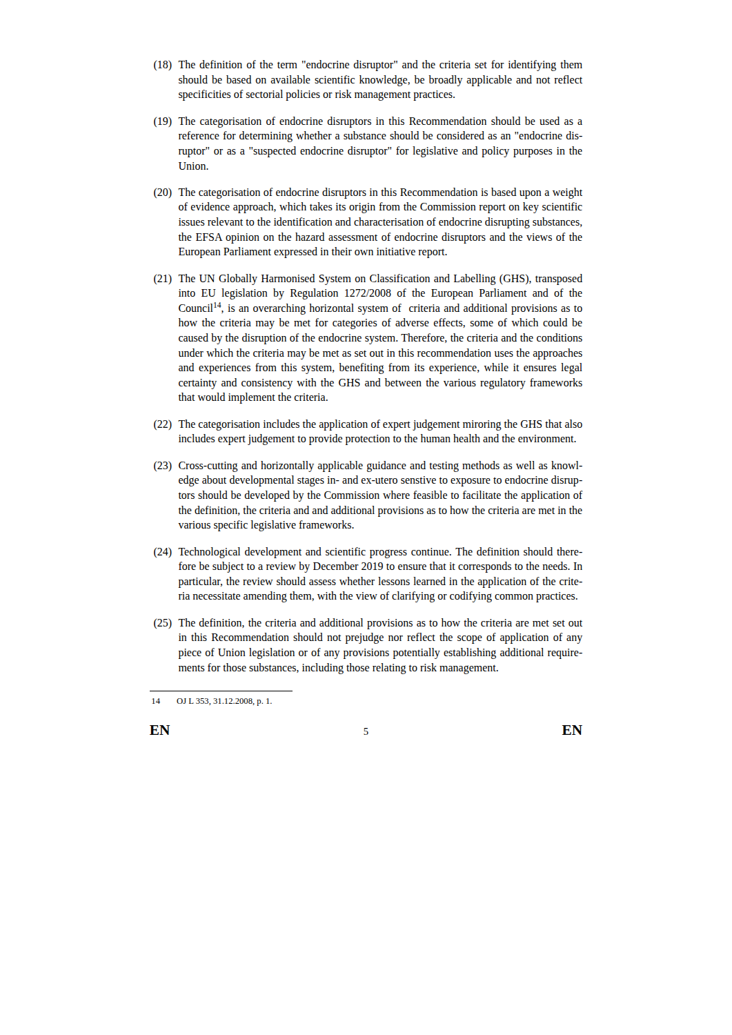(18) The definition of the term "endocrine disruptor" and the criteria set for identifying them should be based on available scientific knowledge, be broadly applicable and not reflect specificities of sectorial policies or risk management practices.
(19) The categorisation of endocrine disruptors in this Recommendation should be used as a reference for determining whether a substance should be considered as an "endocrine disruptor" or as a "suspected endocrine disruptor" for legislative and policy purposes in the Union.
(20) The categorisation of endocrine disruptors in this Recommendation is based upon a weight of evidence approach, which takes its origin from the Commission report on key scientific issues relevant to the identification and characterisation of endocrine disrupting substances, the EFSA opinion on the hazard assessment of endocrine disruptors and the views of the European Parliament expressed in their own initiative report.
(21) The UN Globally Harmonised System on Classification and Labelling (GHS), transposed into EU legislation by Regulation 1272/2008 of the European Parliament and of the Council14, is an overarching horizontal system of criteria and additional provisions as to how the criteria may be met for categories of adverse effects, some of which could be caused by the disruption of the endocrine system. Therefore, the criteria and the conditions under which the criteria may be met as set out in this recommendation uses the approaches and experiences from this system, benefiting from its experience, while it ensures legal certainty and consistency with the GHS and between the various regulatory frameworks that would implement the criteria.
(22) The categorisation includes the application of expert judgement miroring the GHS that also includes expert judgement to provide protection to the human health and the environment.
(23) Cross-cutting and horizontally applicable guidance and testing methods as well as knowledge about developmental stages in- and ex-utero senstive to exposure to endocrine disruptors should be developed by the Commission where feasible to facilitate the application of the definition, the criteria and and additional provisions as to how the criteria are met in the various specific legislative frameworks.
(24) Technological development and scientific progress continue. The definition should therefore be subject to a review by December 2019 to ensure that it corresponds to the needs. In particular, the review should assess whether lessons learned in the application of the criteria necessitate amending them, with the view of clarifying or codifying common practices.
(25) The definition, the criteria and additional provisions as to how the criteria are met set out in this Recommendation should not prejudge nor reflect the scope of application of any piece of Union legislation or of any provisions potentially establishing additional requirements for those substances, including those relating to risk management.
14 OJ L 353, 31.12.2008, p. 1.
EN 5 EN